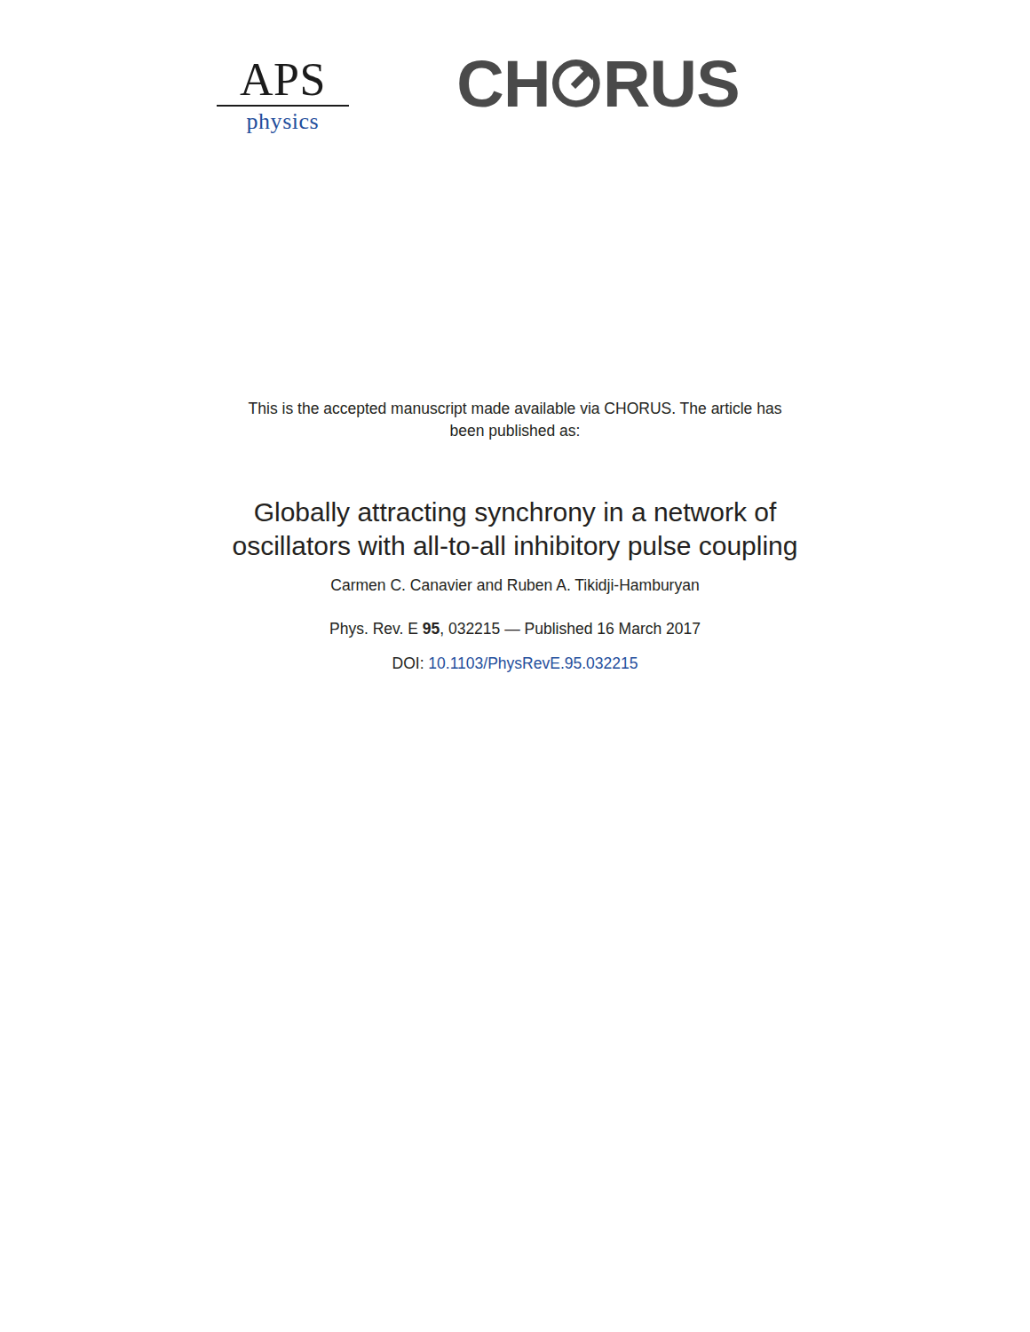APS physics
CH RUS
This is the accepted manuscript made available via CHORUS. The article has been published as:
Globally attracting synchrony in a network of oscillators with all-to-all inhibitory pulse coupling
Carmen C. Canavier and Ruben A. Tikidji-Hamburyan
Phys. Rev. E 95, 032215 — Published 16 March 2017
DOI: 10.1103/PhysRevE.95.032215